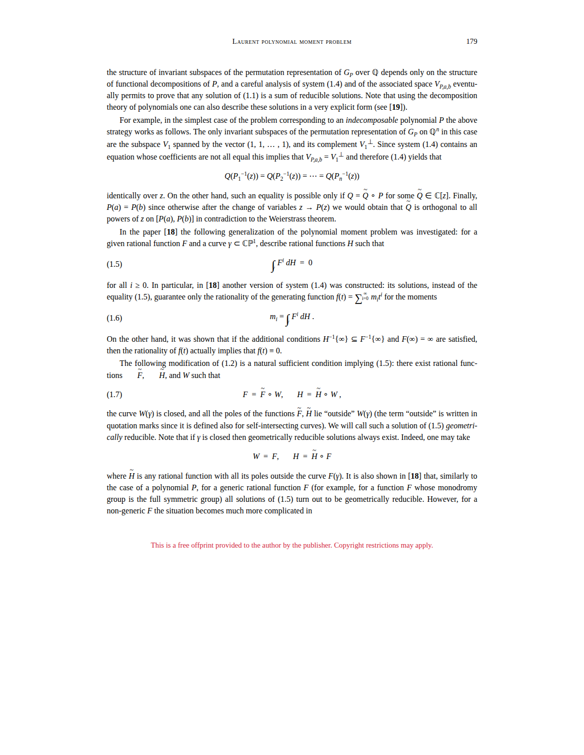Laurent polynomial moment problem 179
the structure of invariant subspaces of the permutation representation of GP over ℚ depends only on the structure of functional decompositions of P, and a careful analysis of system (1.4) and of the associated space VP,a,b eventually permits to prove that any solution of (1.1) is a sum of reducible solutions. Note that using the decomposition theory of polynomials one can also describe these solutions in a very explicit form (see [19]).
For example, in the simplest case of the problem corresponding to an indecomposable polynomial P the above strategy works as follows. The only invariant subspaces of the permutation representation of GP on ℚn in this case are the subspace V1 spanned by the vector (1, 1, … , 1), and its complement V1⊥. Since system (1.4) contains an equation whose coefficients are not all equal this implies that VP,a,b = V1⊥ and therefore (1.4) yields that
Q(P1−1(z)) = Q(P2−1(z)) = ⋯ = Q(Pn−1(z))
identically over z. On the other hand, such an equality is possible only if Q = ~Q ∘ P for some ~Q ∈ ℂ[z]. Finally, P(a) = P(b) since otherwise after the change of variables z → P(z) we would obtain that ~Q is orthogonal to all powers of z on [P(a), P(b)] in contradiction to the Weierstrass theorem.
In the paper [18] the following generalization of the polynomial moment problem was investigated: for a given rational function F and a curve γ ⊂ ℂℙ1, describe rational functions H such that
(1.5) ∫γ Fi dH = 0
for all i ≥ 0. In particular, in [18] another version of system (1.4) was constructed: its solutions, instead of the equality (1.5), guarantee only the rationality of the generating function f(t) = ∑∞
i=0 miti for the moments
(1.6) mi = ∫γ Fi dH .
On the other hand, it was shown that if the additional conditions H−1{∞} ⊆ F−1{∞} and F(∞) = ∞ are satisfied, then the rationality of f(t) actually implies that f(t) ≡ 0.
The following modification of (1.2) is a natural sufficient condition implying (1.5): there exist rational functions ~F, ~H, and W such that
(1.7) F = ~F ∘ W, H = ~H ∘ W ,
the curve W(γ) is closed, and all the poles of the functions ~F, ~H lie “outside” W(γ) (the term “outside” is written in quotation marks since it is defined also for self-intersecting curves). We will call such a solution of (1.5) geometrically reducible. Note that if γ is closed then geometrically reducible solutions always exist. Indeed, one may take
W = F, H = ~H ∘ F
where ~H is any rational function with all its poles outside the curve F(γ). It is also shown in [18] that, similarly to the case of a polynomial P, for a generic rational function F (for example, for a function F whose monodromy group is the full symmetric group) all solutions of (1.5) turn out to be geometrically reducible. However, for a non-generic F the situation becomes much more complicated in
This is a free offprint provided to the author by the publisher. Copyright restrictions may apply.